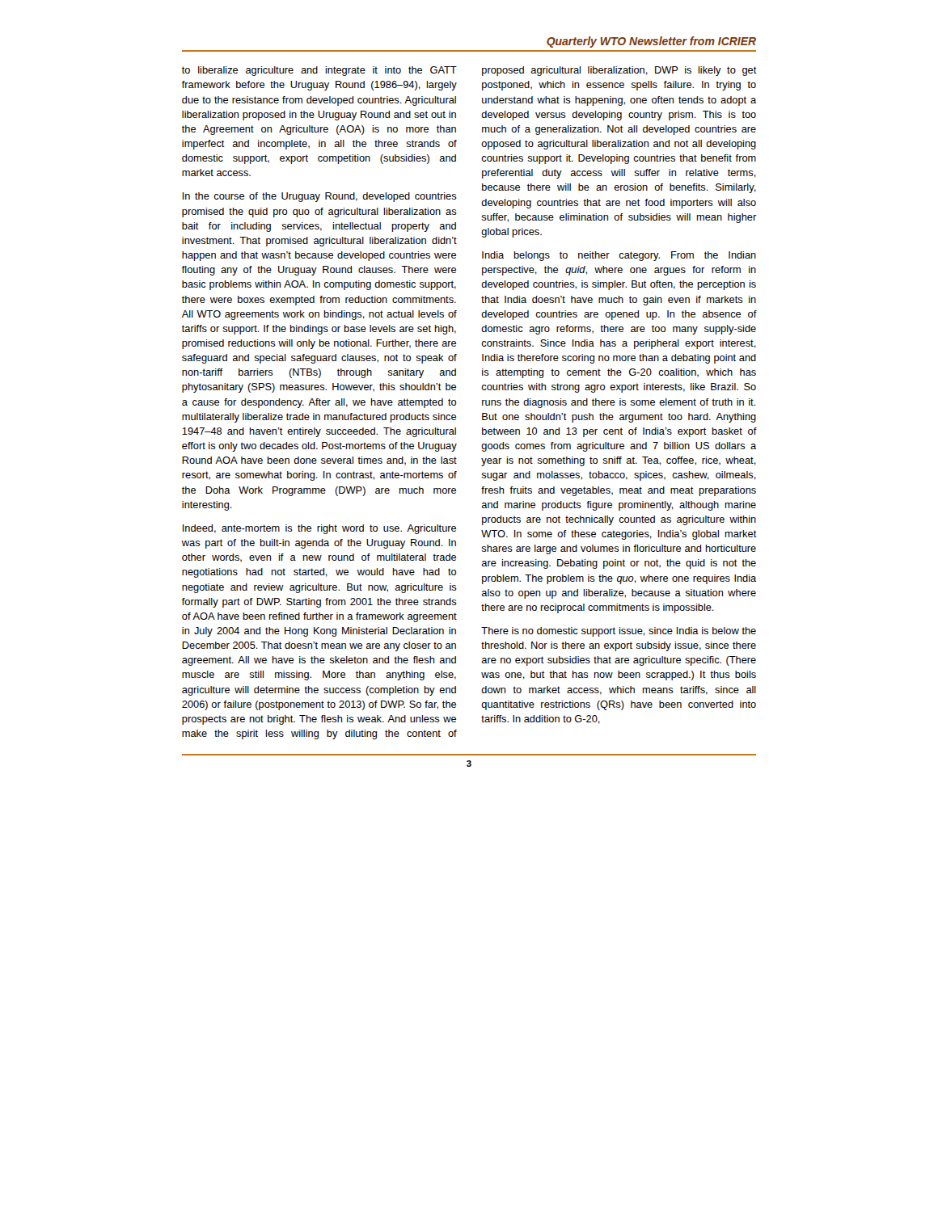Quarterly WTO Newsletter from ICRIER
to liberalize agriculture and integrate it into the GATT framework before the Uruguay Round (1986–94), largely due to the resistance from developed countries. Agricultural liberalization proposed in the Uruguay Round and set out in the Agreement on Agriculture (AOA) is no more than imperfect and incomplete, in all the three strands of domestic support, export competition (subsidies) and market access.
In the course of the Uruguay Round, developed countries promised the quid pro quo of agricultural liberalization as bait for including services, intellectual property and investment. That promised agricultural liberalization didn’t happen and that wasn’t because developed countries were flouting any of the Uruguay Round clauses. There were basic problems within AOA. In computing domestic support, there were boxes exempted from reduction commitments. All WTO agreements work on bindings, not actual levels of tariffs or support. If the bindings or base levels are set high, promised reductions will only be notional. Further, there are safeguard and special safeguard clauses, not to speak of non-tariff barriers (NTBs) through sanitary and phytosanitary (SPS) measures. However, this shouldn’t be a cause for despondency. After all, we have attempted to multilaterally liberalize trade in manufactured products since 1947–48 and haven’t entirely succeeded. The agricultural effort is only two decades old. Post-mortems of the Uruguay Round AOA have been done several times and, in the last resort, are somewhat boring. In contrast, ante-mortems of the Doha Work Programme (DWP) are much more interesting.
Indeed, ante-mortem is the right word to use. Agriculture was part of the built-in agenda of the Uruguay Round. In other words, even if a new round of multilateral trade negotiations had not started, we would have had to negotiate and review agriculture. But now, agriculture is formally part of DWP. Starting from 2001 the three strands of AOA have been refined further in a framework agreement in July 2004 and the Hong Kong Ministerial Declaration in December 2005. That doesn’t mean we are any closer to an agreement. All we have is the skeleton and the flesh and muscle are still missing. More than anything else, agriculture will determine the success (completion by end 2006) or failure (postponement to 2013) of DWP. So far, the prospects are not bright. The flesh is weak. And unless we make the spirit less willing by diluting the content of proposed agricultural liberalization, DWP is likely to get postponed, which in essence spells failure. In trying to understand what is happening, one often tends to adopt a developed versus developing country prism. This is too much of a generalization. Not all developed countries are opposed to agricultural liberalization and not all developing countries support it. Developing countries that benefit from preferential duty access will suffer in relative terms, because there will be an erosion of benefits. Similarly, developing countries that are net food importers will also suffer, because elimination of subsidies will mean higher global prices.
India belongs to neither category. From the Indian perspective, the quid, where one argues for reform in developed countries, is simpler. But often, the perception is that India doesn’t have much to gain even if markets in developed countries are opened up. In the absence of domestic agro reforms, there are too many supply-side constraints. Since India has a peripheral export interest, India is therefore scoring no more than a debating point and is attempting to cement the G-20 coalition, which has countries with strong agro export interests, like Brazil. So runs the diagnosis and there is some element of truth in it. But one shouldn’t push the argument too hard. Anything between 10 and 13 per cent of India’s export basket of goods comes from agriculture and 7 billion US dollars a year is not something to sniff at. Tea, coffee, rice, wheat, sugar and molasses, tobacco, spices, cashew, oilmeals, fresh fruits and vegetables, meat and meat preparations and marine products figure prominently, although marine products are not technically counted as agriculture within WTO. In some of these categories, India’s global market shares are large and volumes in floriculture and horticulture are increasing. Debating point or not, the quid is not the problem. The problem is the quo, where one requires India also to open up and liberalize, because a situation where there are no reciprocal commitments is impossible.
There is no domestic support issue, since India is below the threshold. Nor is there an export subsidy issue, since there are no export subsidies that are agriculture specific. (There was one, but that has now been scrapped.) It thus boils down to market access, which means tariffs, since all quantitative restrictions (QRs) have been converted into tariffs. In addition to G-20,
3